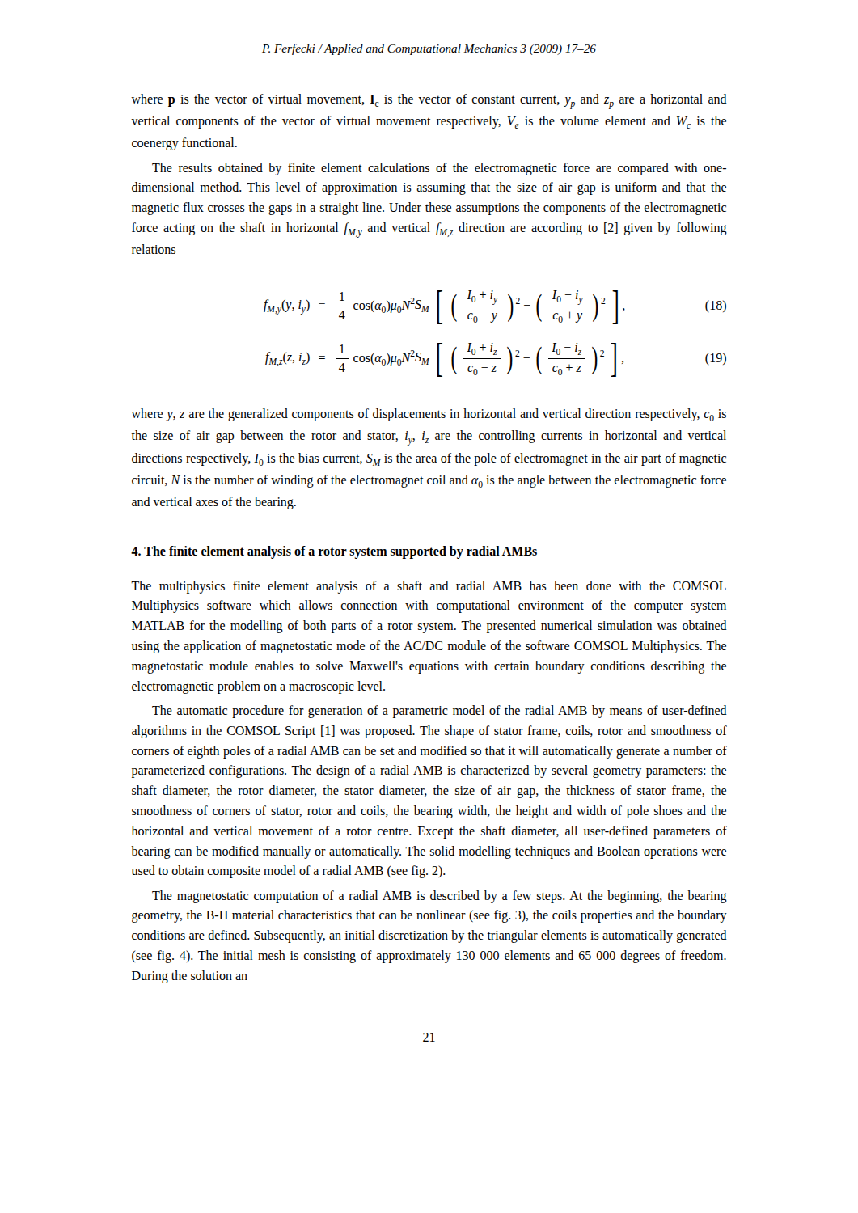P. Ferfecki / Applied and Computational Mechanics 3 (2009) 17–26
where p is the vector of virtual movement, Ic is the vector of constant current, yp and zp are a horizontal and vertical components of the vector of virtual movement respectively, Ve is the volume element and Wc is the coenergy functional.
The results obtained by finite element calculations of the electromagnetic force are compared with one-dimensional method. This level of approximation is assuming that the size of air gap is uniform and that the magnetic flux crosses the gaps in a straight line. Under these assumptions the components of the electromagnetic force acting on the shaft in horizontal fM,y and vertical fM,z direction are according to [2] given by following relations
| f M,y ( y , i y ) | = | 1 4 cos( α 0 ) μ 0 N 2 S M [ ( I 0 + i y c 0 − y ) 2 − ( I 0 − i y c 0 + y ) 2 ] , | (18) |
| f M,z ( z , i z ) | = | 1 4 cos( α 0 ) μ 0 N 2 S M [ ( I 0 + i z c 0 − z ) 2 − ( I 0 − i z c 0 + z ) 2 ] , | (19) |
where y, z are the generalized components of displacements in horizontal and vertical direction respectively, c 0 is the size of air gap between the rotor and stator, iy, iz are the controlling currents in horizontal and vertical directions respectively, I 0 is the bias current, SM is the area of the pole of electromagnet in the air part of magnetic circuit, N is the number of winding of the electromagnet coil and α 0 is the angle between the electromagnetic force and vertical axes of the bearing.
4. The finite element analysis of a rotor system supported by radial AMBs
The multiphysics finite element analysis of a shaft and radial AMB has been done with the COMSOL Multiphysics software which allows connection with computational environment of the computer system MATLAB for the modelling of both parts of a rotor system. The presented numerical simulation was obtained using the application of magnetostatic mode of the AC/DC module of the software COMSOL Multiphysics. The magnetostatic module enables to solve Maxwell's equations with certain boundary conditions describing the electromagnetic problem on a macroscopic level.
The automatic procedure for generation of a parametric model of the radial AMB by means of user-defined algorithms in the COMSOL Script [1] was proposed. The shape of stator frame, coils, rotor and smoothness of corners of eighth poles of a radial AMB can be set and modified so that it will automatically generate a number of parameterized configurations. The design of a radial AMB is characterized by several geometry parameters: the shaft diameter, the rotor diameter, the stator diameter, the size of air gap, the thickness of stator frame, the smoothness of corners of stator, rotor and coils, the bearing width, the height and width of pole shoes and the horizontal and vertical movement of a rotor centre. Except the shaft diameter, all user-defined parameters of bearing can be modified manually or automatically. The solid modelling techniques and Boolean operations were used to obtain composite model of a radial AMB (see fig. 2).
The magnetostatic computation of a radial AMB is described by a few steps. At the beginning, the bearing geometry, the B-H material characteristics that can be nonlinear (see fig. 3), the coils properties and the boundary conditions are defined. Subsequently, an initial discretization by the triangular elements is automatically generated (see fig. 4). The initial mesh is consisting of approximately 130 000 elements and 65 000 degrees of freedom. During the solution an
21